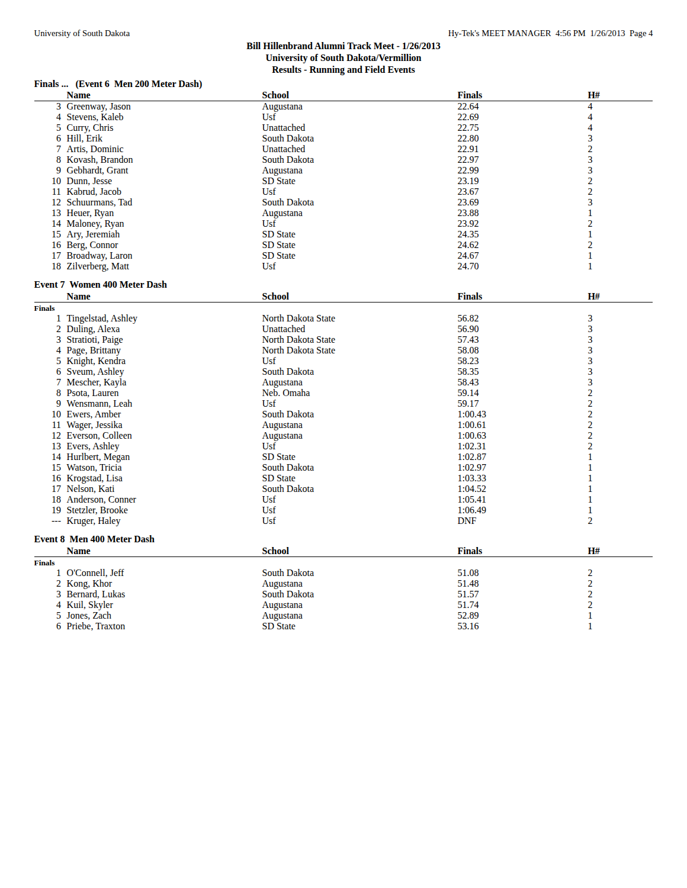University of South Dakota Hy-Tek's MEET MANAGER 4:56 PM 1/26/2013 Page 4
Bill Hillenbrand Alumni Track Meet - 1/26/2013
University of South Dakota/Vermillion
Results - Running and Field Events
Finals ... (Event 6 Men 200 Meter Dash)
| | Name | School | Finals | H# |
| --- | --- | --- | --- | --- |
| 3 | Greenway, Jason | Augustana | 22.64 | 4 |
| 4 | Stevens, Kaleb | Usf | 22.69 | 4 |
| 5 | Curry, Chris | Unattached | 22.75 | 4 |
| 6 | Hill, Erik | South Dakota | 22.80 | 3 |
| 7 | Artis, Dominic | Unattached | 22.91 | 2 |
| 8 | Kovash, Brandon | South Dakota | 22.97 | 3 |
| 9 | Gebhardt, Grant | Augustana | 22.99 | 3 |
| 10 | Dunn, Jesse | SD State | 23.19 | 2 |
| 11 | Kabrud, Jacob | Usf | 23.67 | 2 |
| 12 | Schuurmans, Tad | South Dakota | 23.69 | 3 |
| 13 | Heuer, Ryan | Augustana | 23.88 | 1 |
| 14 | Maloney, Ryan | Usf | 23.92 | 2 |
| 15 | Ary, Jeremiah | SD State | 24.35 | 1 |
| 16 | Berg, Connor | SD State | 24.62 | 2 |
| 17 | Broadway, Laron | SD State | 24.67 | 1 |
| 18 | Zilverberg, Matt | Usf | 24.70 | 1 |
Event 7 Women 400 Meter Dash
| | Name | School | Finals | H# |
| --- | --- | --- | --- | --- |
| Finals |
| 1 | Tingelstad, Ashley | North Dakota State | 56.82 | 3 |
| 2 | Duling, Alexa | Unattached | 56.90 | 3 |
| 3 | Stratioti, Paige | North Dakota State | 57.43 | 3 |
| 4 | Page, Brittany | North Dakota State | 58.08 | 3 |
| 5 | Knight, Kendra | Usf | 58.23 | 3 |
| 6 | Sveum, Ashley | South Dakota | 58.35 | 3 |
| 7 | Mescher, Kayla | Augustana | 58.43 | 3 |
| 8 | Psota, Lauren | Neb. Omaha | 59.14 | 2 |
| 9 | Wensmann, Leah | Usf | 59.17 | 2 |
| 10 | Ewers, Amber | South Dakota | 1:00.43 | 2 |
| 11 | Wager, Jessika | Augustana | 1:00.61 | 2 |
| 12 | Everson, Colleen | Augustana | 1:00.63 | 2 |
| 13 | Evers, Ashley | Usf | 1:02.31 | 2 |
| 14 | Hurlbert, Megan | SD State | 1:02.87 | 1 |
| 15 | Watson, Tricia | South Dakota | 1:02.97 | 1 |
| 16 | Krogstad, Lisa | SD State | 1:03.33 | 1 |
| 17 | Nelson, Kati | South Dakota | 1:04.52 | 1 |
| 18 | Anderson, Conner | Usf | 1:05.41 | 1 |
| 19 | Stetzler, Brooke | Usf | 1:06.49 | 1 |
| --- | Kruger, Haley | Usf | DNF | 2 |
Event 8 Men 400 Meter Dash
| | Name | School | Finals | H# |
| --- | --- | --- | --- | --- |
| Finals |
| 1 | O'Connell, Jeff | South Dakota | 51.08 | 2 |
| 2 | Kong, Khor | Augustana | 51.48 | 2 |
| 3 | Bernard, Lukas | South Dakota | 51.57 | 2 |
| 4 | Kuil, Skyler | Augustana | 51.74 | 2 |
| 5 | Jones, Zach | Augustana | 52.89 | 1 |
| 6 | Priebe, Traxton | SD State | 53.16 | 1 |